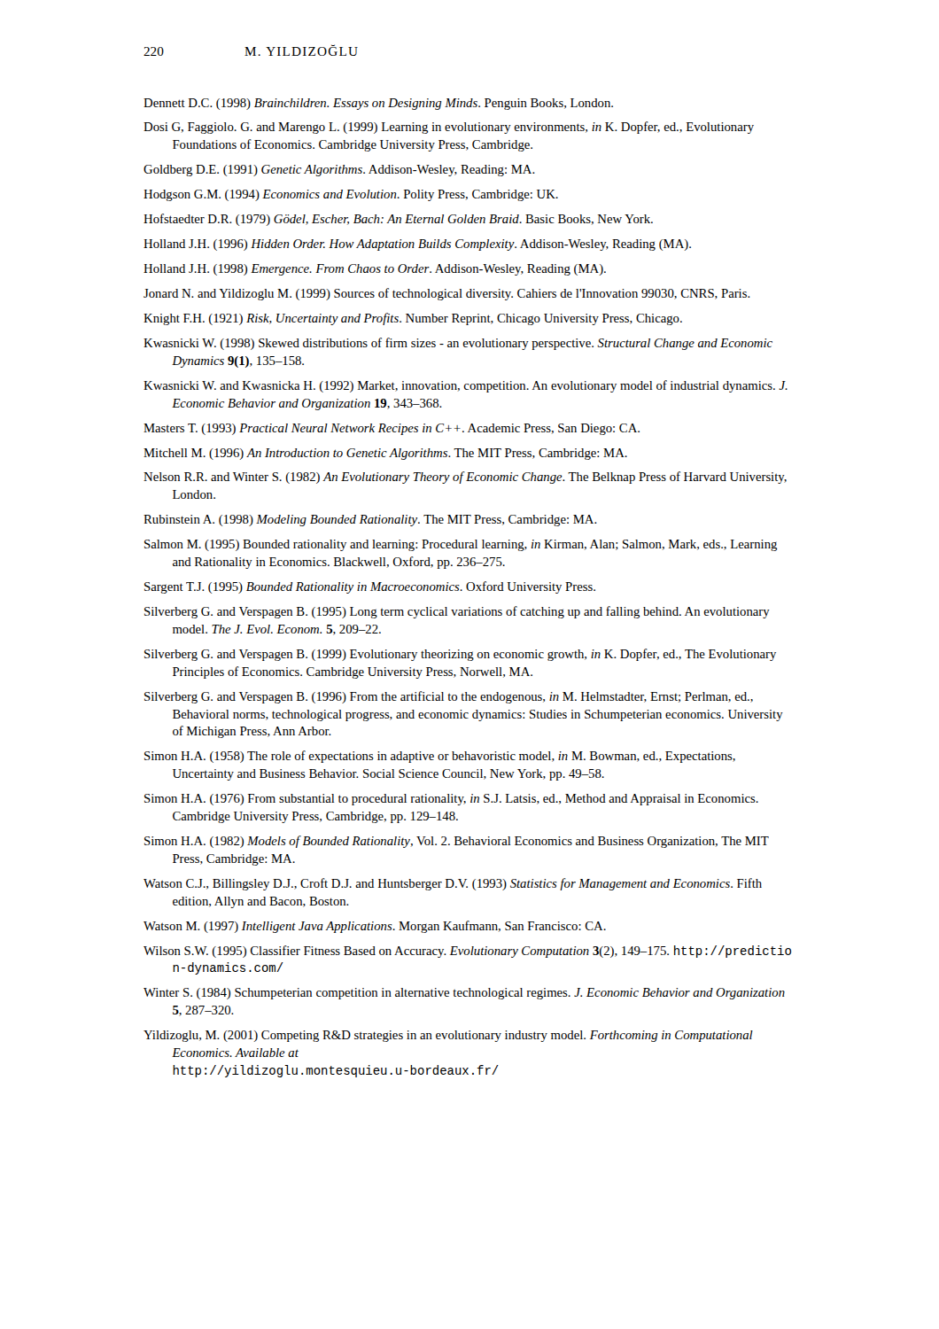220 M. YILDIZOĞLU
Dennett D.C. (1998) Brainchildren. Essays on Designing Minds. Penguin Books, London.
Dosi G, Faggiolo. G. and Marengo L. (1999) Learning in evolutionary environments, in K. Dopfer, ed., Evolutionary Foundations of Economics. Cambridge University Press, Cambridge.
Goldberg D.E. (1991) Genetic Algorithms. Addison-Wesley, Reading: MA.
Hodgson G.M. (1994) Economics and Evolution. Polity Press, Cambridge: UK.
Hofstaedter D.R. (1979) Gödel, Escher, Bach: An Eternal Golden Braid. Basic Books, New York.
Holland J.H. (1996) Hidden Order. How Adaptation Builds Complexity. Addison-Wesley, Reading (MA).
Holland J.H. (1998) Emergence. From Chaos to Order. Addison-Wesley, Reading (MA).
Jonard N. and Yildizoglu M. (1999) Sources of technological diversity. Cahiers de l'Innovation 99030, CNRS, Paris.
Knight F.H. (1921) Risk, Uncertainty and Profits. Number Reprint, Chicago University Press, Chicago.
Kwasnicki W. (1998) Skewed distributions of firm sizes - an evolutionary perspective. Structural Change and Economic Dynamics 9(1), 135–158.
Kwasnicki W. and Kwasnicka H. (1992) Market, innovation, competition. An evolutionary model of industrial dynamics. J. Economic Behavior and Organization 19, 343–368.
Masters T. (1993) Practical Neural Network Recipes in C++. Academic Press, San Diego: CA.
Mitchell M. (1996) An Introduction to Genetic Algorithms. The MIT Press, Cambridge: MA.
Nelson R.R. and Winter S. (1982) An Evolutionary Theory of Economic Change. The Belknap Press of Harvard University, London.
Rubinstein A. (1998) Modeling Bounded Rationality. The MIT Press, Cambridge: MA.
Salmon M. (1995) Bounded rationality and learning: Procedural learning, in Kirman, Alan; Salmon, Mark, eds., Learning and Rationality in Economics. Blackwell, Oxford, pp. 236–275.
Sargent T.J. (1995) Bounded Rationality in Macroeconomics. Oxford University Press.
Silverberg G. and Verspagen B. (1995) Long term cyclical variations of catching up and falling behind. An evolutionary model. The J. Evol. Econom. 5, 209–22.
Silverberg G. and Verspagen B. (1999) Evolutionary theorizing on economic growth, in K. Dopfer, ed., The Evolutionary Principles of Economics. Cambridge University Press, Norwell, MA.
Silverberg G. and Verspagen B. (1996) From the artificial to the endogenous, in M. Helmstadter, Ernst; Perlman, ed., Behavioral norms, technological progress, and economic dynamics: Studies in Schumpeterian economics. University of Michigan Press, Ann Arbor.
Simon H.A. (1958) The role of expectations in adaptive or behavoristic model, in M. Bowman, ed., Expectations, Uncertainty and Business Behavior. Social Science Council, New York, pp. 49–58.
Simon H.A. (1976) From substantial to procedural rationality, in S.J. Latsis, ed., Method and Appraisal in Economics. Cambridge University Press, Cambridge, pp. 129–148.
Simon H.A. (1982) Models of Bounded Rationality, Vol. 2. Behavioral Economics and Business Organization, The MIT Press, Cambridge: MA.
Watson C.J., Billingsley D.J., Croft D.J. and Huntsberger D.V. (1993) Statistics for Management and Economics. Fifth edition, Allyn and Bacon, Boston.
Watson M. (1997) Intelligent Java Applications. Morgan Kaufmann, San Francisco: CA.
Wilson S.W. (1995) Classifier Fitness Based on Accuracy. Evolutionary Computation 3(2), 149–175. http://prediction-dynamics.com/
Winter S. (1984) Schumpeterian competition in alternative technological regimes. J. Economic Behavior and Organization 5, 287–320.
Yildizoglu, M. (2001) Competing R&D strategies in an evolutionary industry model. Forthcoming in Computational Economics. Available at
http://yildizoglu.montesquieu.u-bordeaux.fr/